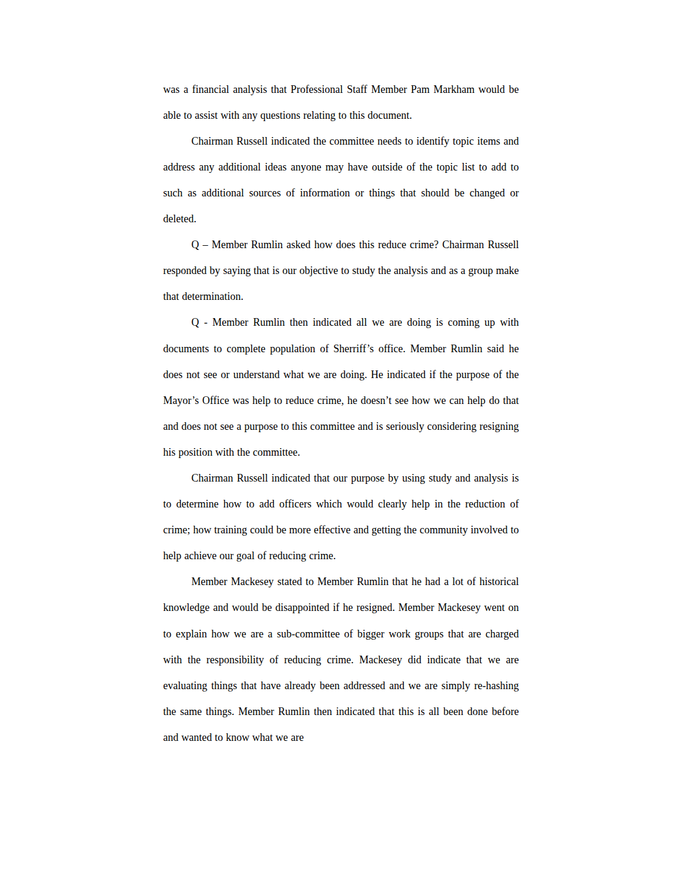was a financial analysis that Professional Staff Member Pam Markham would be able to assist with any questions relating to this document.
Chairman Russell indicated the committee needs to identify topic items and address any additional ideas anyone may have outside of the topic list to add to such as additional sources of information or things that should be changed or deleted.
Q – Member Rumlin asked how does this reduce crime? Chairman Russell responded by saying that is our objective to study the analysis and as a group make that determination.
Q - Member Rumlin then indicated all we are doing is coming up with documents to complete population of Sherriff’s office. Member Rumlin said he does not see or understand what we are doing. He indicated if the purpose of the Mayor’s Office was help to reduce crime, he doesn’t see how we can help do that and does not see a purpose to this committee and is seriously considering resigning his position with the committee.
Chairman Russell indicated that our purpose by using study and analysis is to determine how to add officers which would clearly help in the reduction of crime; how training could be more effective and getting the community involved to help achieve our goal of reducing crime.
Member Mackesey stated to Member Rumlin that he had a lot of historical knowledge and would be disappointed if he resigned. Member Mackesey went on to explain how we are a sub-committee of bigger work groups that are charged with the responsibility of reducing crime. Mackesey did indicate that we are evaluating things that have already been addressed and we are simply re-hashing the same things. Member Rumlin then indicated that this is all been done before and wanted to know what we are